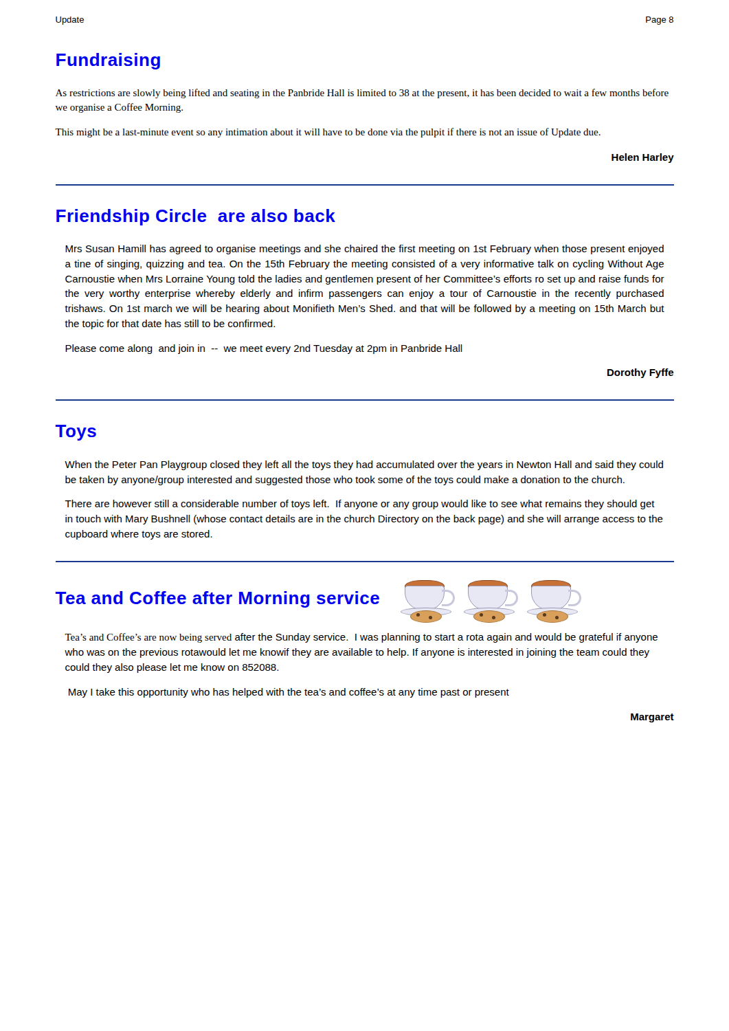Update Page 8
Fundraising
As restrictions are slowly being lifted and seating in the Panbride Hall is limited to 38 at the present, it has been decided to wait a few months before we organise a Coffee Morning.
This might be a last-minute event so any intimation about it will have to be done via the pulpit if there is not an issue of Update due.
Helen Harley
Friendship Circle are also back
Mrs Susan Hamill has agreed to organise meetings and she chaired the first meeting on 1st February when those present enjoyed a tine of singing, quizzing and tea. On the 15th February the meeting consisted of a very informative talk on cycling Without Age Carnoustie when Mrs Lorraine Young told the ladies and gentlemen present of her Committee’s efforts ro set up and raise funds for the very worthy enterprise whereby elderly and infirm passengers can enjoy a tour of Carnoustie in the recently purchased trishaws. On 1st march we will be hearing about Monifieth Men’s Shed. and that will be followed by a meeting on 15th March but the topic for that date has still to be confirmed.
Please come along and join in -- we meet every 2nd Tuesday at 2pm in Panbride Hall
Dorothy Fyffe
Toys
When the Peter Pan Playgroup closed they left all the toys they had accumulated over the years in Newton Hall and said they could be taken by anyone/group interested and suggested those who took some of the toys could make a donation to the church.
There are however still a considerable number of toys left. If anyone or any group would like to see what remains they should get in touch with Mary Bushnell (whose contact details are in the church Directory on the back page) and she will arrange access to the cupboard where toys are stored.
Tea and Coffee after Morning service
Tea’s and Coffee’s are now being served after the Sunday service. I was planning to start a rota again and would be grateful if anyone who was on the previous rotawould let me knowif they are available to help. If anyone is interested in joining the team could they could they also please let me know on 852088.
May I take this opportunity who has helped with the tea’s and coffee’s at any time past or present
Margaret